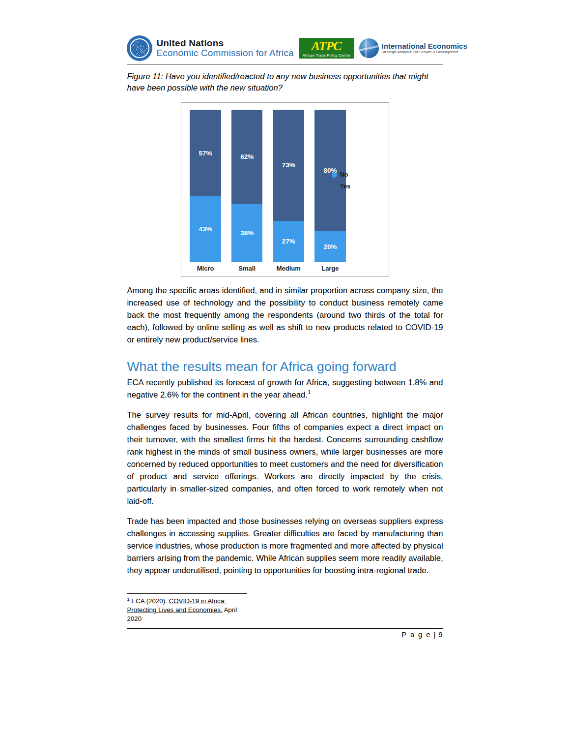United Nations
Economic Commission for Africa
ATPC
African Trade Policy Centre
International Economics
Strategic Analysis For Growth & Development
Figure 11: Have you identified/reacted to any new business opportunities that might have been possible with the new situation?
57%
43%
Micro
62%
38%
Small
73%
27%
Medium
80%
20%
Large
No
Yes
Among the specific areas identified, and in similar proportion across company size, the increased use of technology and the possibility to conduct business remotely came back the most frequently among the respondents (around two thirds of the total for each), followed by online selling as well as shift to new products related to COVID-19 or entirely new product/service lines.
What the results mean for Africa going forward
ECA recently published its forecast of growth for Africa, suggesting between 1.8% and negative 2.6% for the continent in the year ahead.1
The survey results for mid-April, covering all African countries, highlight the major challenges faced by businesses. Four fifths of companies expect a direct impact on their turnover, with the smallest firms hit the hardest. Concerns surrounding cashflow rank highest in the minds of small business owners, while larger businesses are more concerned by reduced opportunities to meet customers and the need for diversification of product and service offerings. Workers are directly impacted by the crisis, particularly in smaller-sized companies, and often forced to work remotely when not laid-off.
Trade has been impacted and those businesses relying on overseas suppliers express challenges in accessing supplies. Greater difficulties are faced by manufacturing than service industries, whose production is more fragmented and more affected by physical barriers arising from the pandemic. While African supplies seem more readily available, they appear underutilised, pointing to opportunities for boosting intra-regional trade.
1 ECA (2020). COVID-19 in Africa: Protecting Lives and Economies. April 2020
P a g e | 9